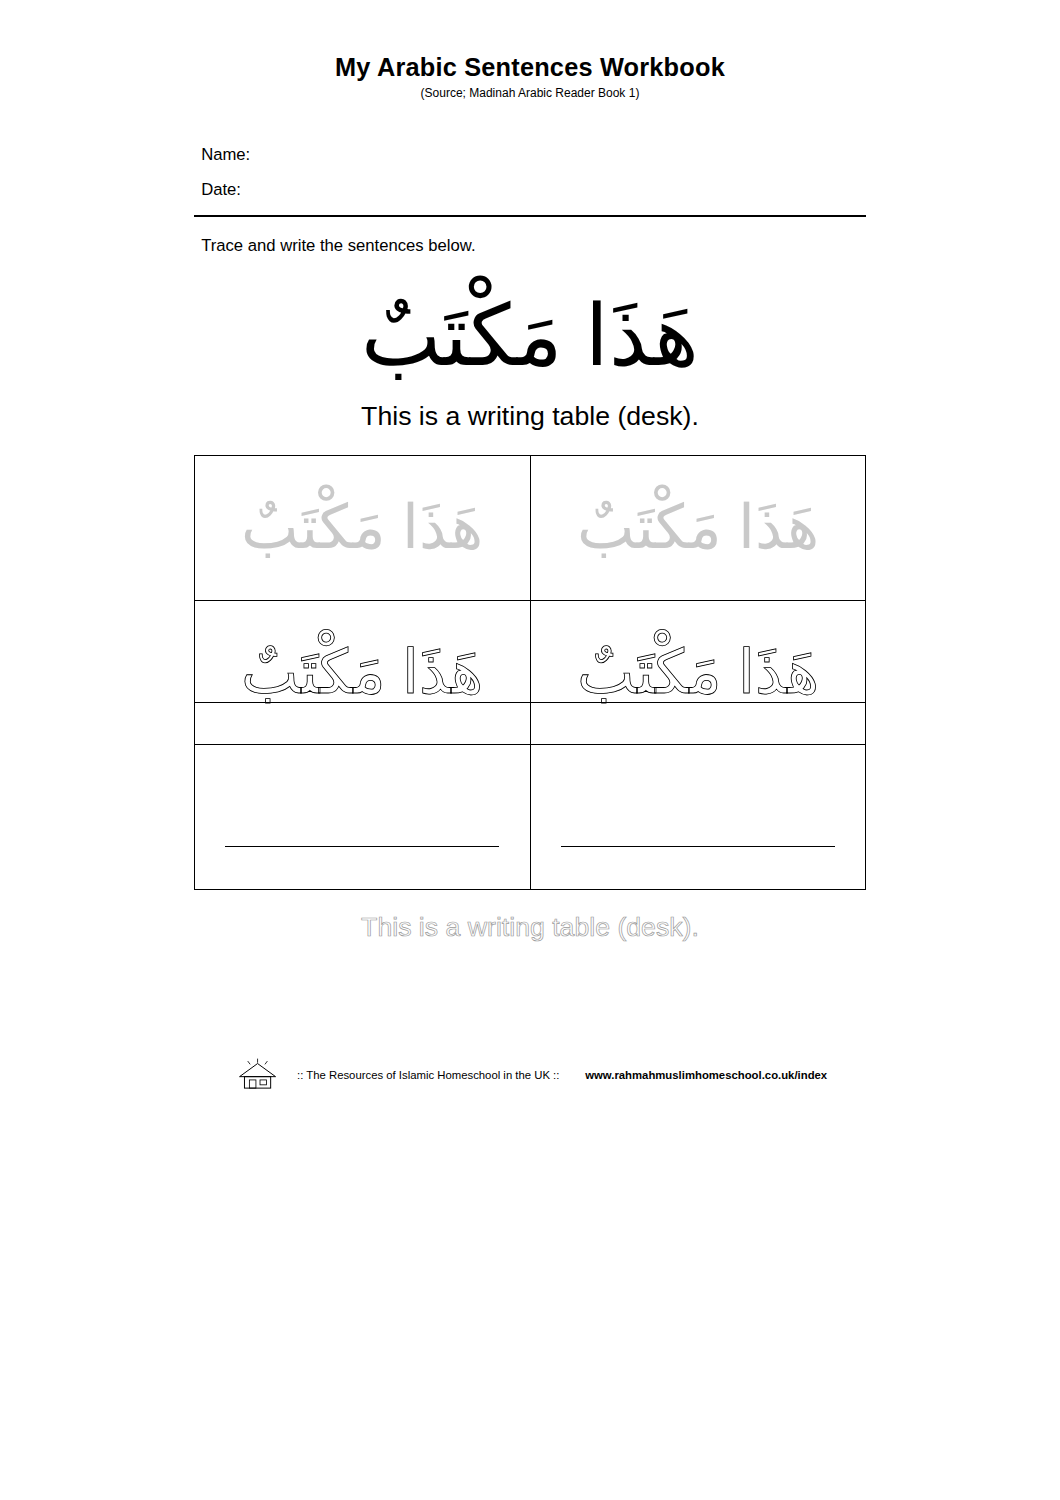My Arabic Sentences Workbook
(Source; Madinah Arabic Reader Book 1)
Name:
Date:
Trace and write the sentences below.
هَذَا مَكْتَبٌ
This is a writing table (desk).
| هَذَا مَكْتَبٌ | هَذَا مَكْتَبٌ |
| هَذَا مَكْتَبٌ | هَذَا مَكْتَبٌ |
This is a writing table (desk).
:: The Resources of Islamic Homeschool in the UK :: www.rahmahmuslimhomeschool.co.uk/index